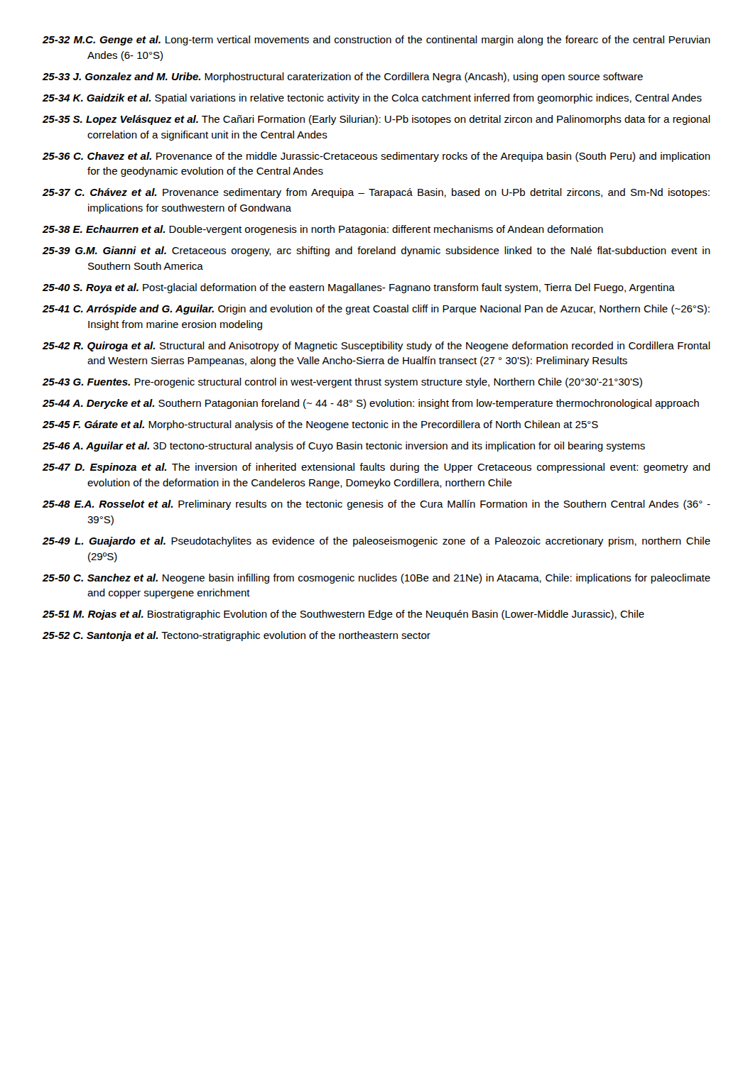25-32 M.C. Genge et al. Long-term vertical movements and construction of the continental margin along the forearc of the central Peruvian Andes (6- 10°S)
25-33 J. Gonzalez and M. Uribe. Morphostructural caraterization of the Cordillera Negra (Ancash), using open source software
25-34 K. Gaidzik et al. Spatial variations in relative tectonic activity in the Colca catchment inferred from geomorphic indices, Central Andes
25-35 S. Lopez Velásquez et al. The Cañari Formation (Early Silurian): U-Pb isotopes on detrital zircon and Palinomorphs data for a regional correlation of a significant unit in the Central Andes
25-36 C. Chavez et al. Provenance of the middle Jurassic-Cretaceous sedimentary rocks of the Arequipa basin (South Peru) and implication for the geodynamic evolution of the Central Andes
25-37 C. Chávez et al. Provenance sedimentary from Arequipa – Tarapacá Basin, based on U-Pb detrital zircons, and Sm-Nd isotopes: implications for southwestern of Gondwana
25-38 E. Echaurren et al. Double-vergent orogenesis in north Patagonia: different mechanisms of Andean deformation
25-39 G.M. Gianni et al. Cretaceous orogeny, arc shifting and foreland dynamic subsidence linked to the Nalé flat-subduction event in Southern South America
25-40 S. Roya et al. Post-glacial deformation of the eastern Magallanes- Fagnano transform fault system, Tierra Del Fuego, Argentina
25-41 C. Arróspide and G. Aguilar. Origin and evolution of the great Coastal cliff in Parque Nacional Pan de Azucar, Northern Chile (~26°S): Insight from marine erosion modeling
25-42 R. Quiroga et al. Structural and Anisotropy of Magnetic Susceptibility study of the Neogene deformation recorded in Cordillera Frontal and Western Sierras Pampeanas, along the Valle Ancho-Sierra de Hualfín transect (27 ° 30'S): Preliminary Results
25-43 G. Fuentes. Pre-orogenic structural control in west-vergent thrust system structure style, Northern Chile (20°30'-21°30'S)
25-44 A. Derycke et al. Southern Patagonian foreland (~ 44 - 48° S) evolution: insight from low-temperature thermochronological approach
25-45 F. Gárate et al. Morpho-structural analysis of the Neogene tectonic in the Precordillera of North Chilean at 25°S
25-46 A. Aguilar et al. 3D tectono-structural analysis of Cuyo Basin tectonic inversion and its implication for oil bearing systems
25-47 D. Espinoza et al. The inversion of inherited extensional faults during the Upper Cretaceous compressional event: geometry and evolution of the deformation in the Candeleros Range, Domeyko Cordillera, northern Chile
25-48 E.A. Rosselot et al. Preliminary results on the tectonic genesis of the Cura Mallín Formation in the Southern Central Andes (36° - 39°S)
25-49 L. Guajardo et al. Pseudotachylites as evidence of the paleoseismogenic zone of a Paleozoic accretionary prism, northern Chile (29ºS)
25-50 C. Sanchez et al. Neogene basin infilling from cosmogenic nuclides (10Be and 21Ne) in Atacama, Chile: implications for paleoclimate and copper supergene enrichment
25-51 M. Rojas et al. Biostratigraphic Evolution of the Southwestern Edge of the Neuquén Basin (Lower-Middle Jurassic), Chile
25-52 C. Santonja et al. Tectono-stratigraphic evolution of the northeastern sector